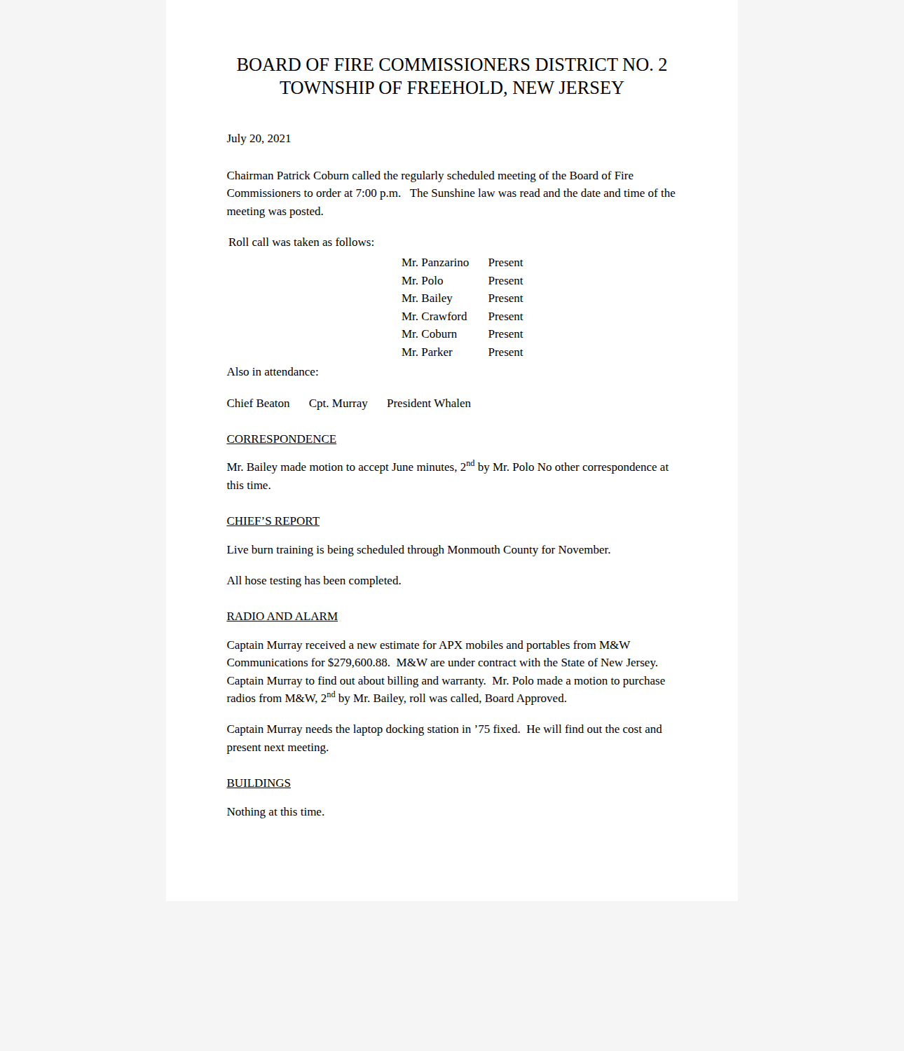BOARD OF FIRE COMMISSIONERS DISTRICT NO. 2 TOWNSHIP OF FREEHOLD, NEW JERSEY
July 20, 2021
Chairman Patrick Coburn called the regularly scheduled meeting of the Board of Fire Commissioners to order at 7:00 p.m. The Sunshine law was read and the date and time of the meeting was posted.
Roll call was taken as follows:
| Mr. Panzarino | Present |
| Mr. Polo | Present |
| Mr. Bailey | Present |
| Mr. Crawford | Present |
| Mr. Coburn | Present |
| Mr. Parker | Present |
Also in attendance:
Chief Beaton Cpt. Murray President Whalen
Correspondence
Mr. Bailey made motion to accept June minutes, 2nd by Mr. Polo No other correspondence at this time.
Chief’s Report
Live burn training is being scheduled through Monmouth County for November.
All hose testing has been completed.
Radio and Alarm
Captain Murray received a new estimate for APX mobiles and portables from M&W Communications for $279,600.88. M&W are under contract with the State of New Jersey. Captain Murray to find out about billing and warranty. Mr. Polo made a motion to purchase radios from M&W, 2nd by Mr. Bailey, roll was called, Board Approved.
Captain Murray needs the laptop docking station in ’75 fixed. He will find out the cost and present next meeting.
Buildings
Nothing at this time.